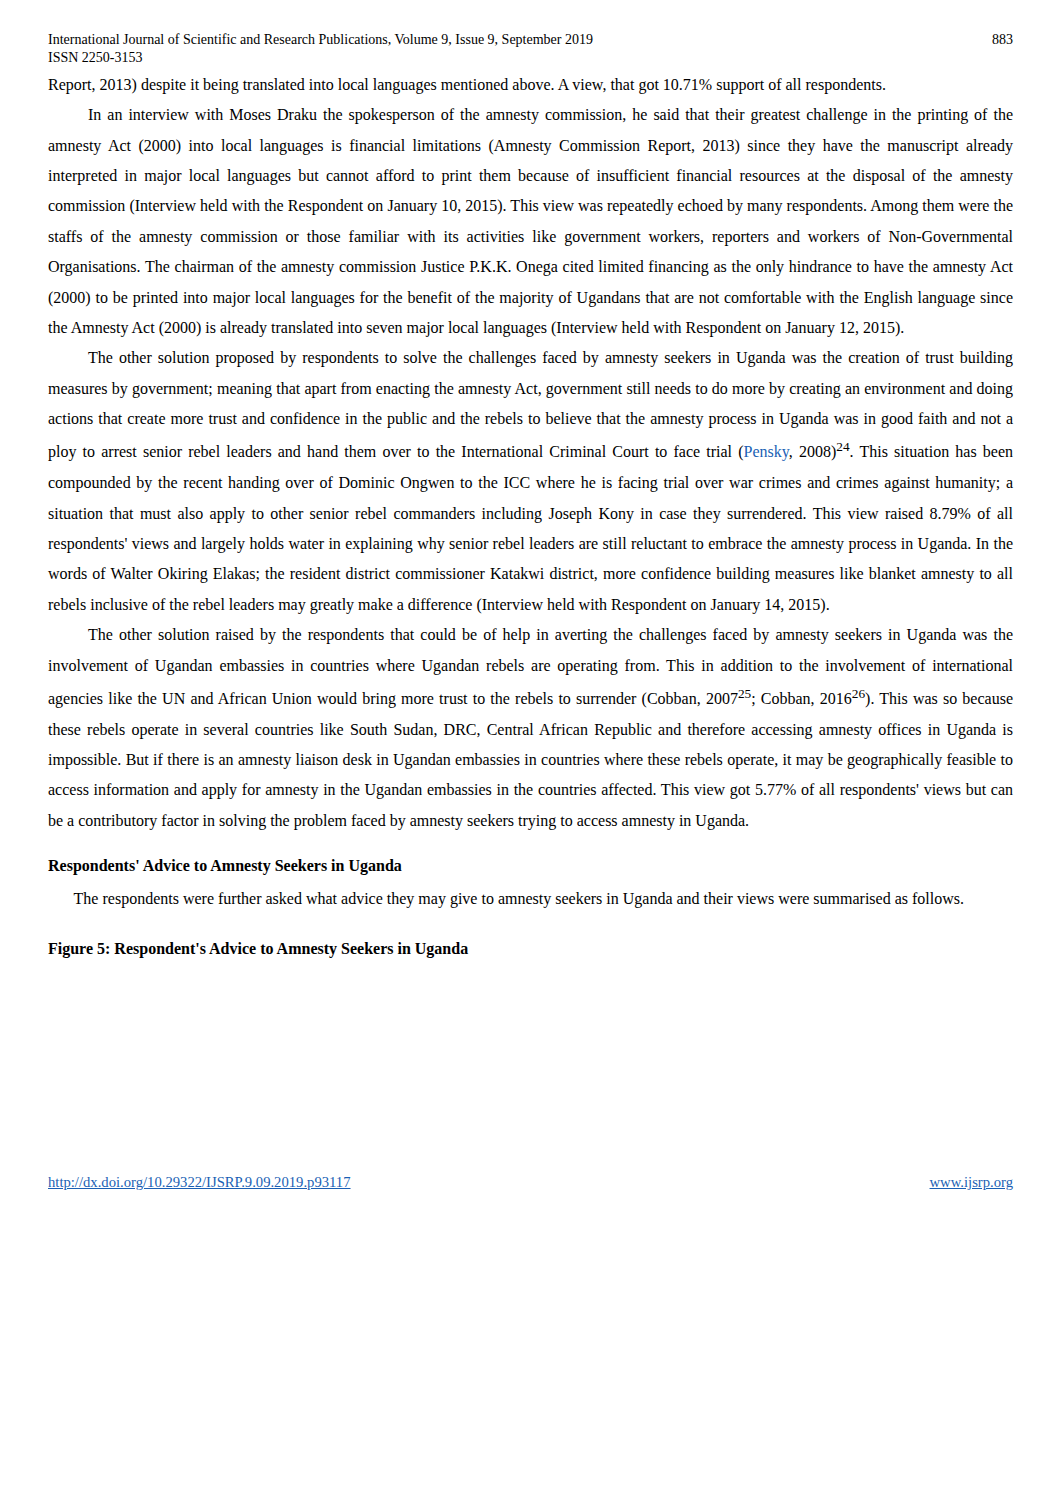International Journal of Scientific and Research Publications, Volume 9, Issue 9, September 2019
883
ISSN 2250-3153
Report, 2013) despite it being translated into local languages mentioned above. A view, that got 10.71% support of all respondents.
In an interview with Moses Draku the spokesperson of the amnesty commission, he said that their greatest challenge in the printing of the amnesty Act (2000) into local languages is financial limitations (Amnesty Commission Report, 2013) since they have the manuscript already interpreted in major local languages but cannot afford to print them because of insufficient financial resources at the disposal of the amnesty commission (Interview held with the Respondent on January 10, 2015). This view was repeatedly echoed by many respondents. Among them were the staffs of the amnesty commission or those familiar with its activities like government workers, reporters and workers of Non-Governmental Organisations. The chairman of the amnesty commission Justice P.K.K. Onega cited limited financing as the only hindrance to have the amnesty Act (2000) to be printed into major local languages for the benefit of the majority of Ugandans that are not comfortable with the English language since the Amnesty Act (2000) is already translated into seven major local languages (Interview held with Respondent on January 12, 2015).
The other solution proposed by respondents to solve the challenges faced by amnesty seekers in Uganda was the creation of trust building measures by government; meaning that apart from enacting the amnesty Act, government still needs to do more by creating an environment and doing actions that create more trust and confidence in the public and the rebels to believe that the amnesty process in Uganda was in good faith and not a ploy to arrest senior rebel leaders and hand them over to the International Criminal Court to face trial (Pensky, 2008)24. This situation has been compounded by the recent handing over of Dominic Ongwen to the ICC where he is facing trial over war crimes and crimes against humanity; a situation that must also apply to other senior rebel commanders including Joseph Kony in case they surrendered. This view raised 8.79% of all respondents' views and largely holds water in explaining why senior rebel leaders are still reluctant to embrace the amnesty process in Uganda. In the words of Walter Okiring Elakas; the resident district commissioner Katakwi district, more confidence building measures like blanket amnesty to all rebels inclusive of the rebel leaders may greatly make a difference (Interview held with Respondent on January 14, 2015).
The other solution raised by the respondents that could be of help in averting the challenges faced by amnesty seekers in Uganda was the involvement of Ugandan embassies in countries where Ugandan rebels are operating from. This in addition to the involvement of international agencies like the UN and African Union would bring more trust to the rebels to surrender (Cobban, 200725; Cobban, 201626). This was so because these rebels operate in several countries like South Sudan, DRC, Central African Republic and therefore accessing amnesty offices in Uganda is impossible. But if there is an amnesty liaison desk in Ugandan embassies in countries where these rebels operate, it may be geographically feasible to access information and apply for amnesty in the Ugandan embassies in the countries affected. This view got 5.77% of all respondents' views but can be a contributory factor in solving the problem faced by amnesty seekers trying to access amnesty in Uganda.
Respondents' Advice to Amnesty Seekers in Uganda
The respondents were further asked what advice they may give to amnesty seekers in Uganda and their views were summarised as follows.
Figure 5: Respondent's Advice to Amnesty Seekers in Uganda
http://dx.doi.org/10.29322/IJSRP.9.09.2019.p93117
www.ijsrp.org